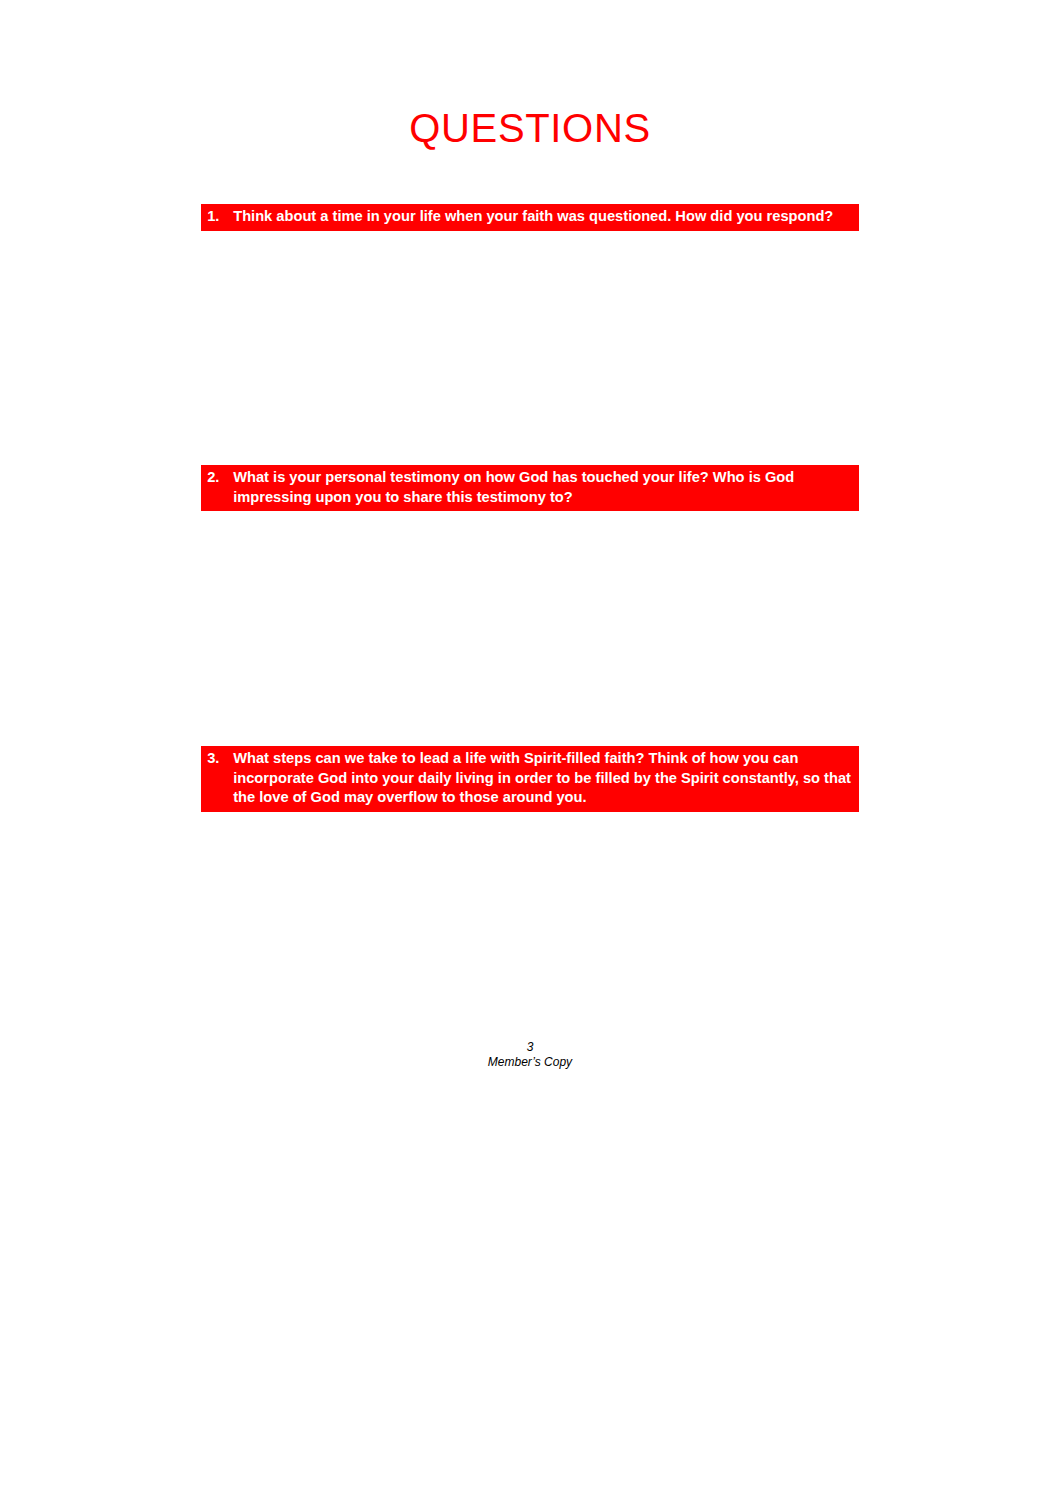QUESTIONS
| 1. | Think about a time in your life when your faith was questioned. How did you respond? |
| 2. | What is your personal testimony on how God has touched your life? Who is God impressing upon you to share this testimony to? |
| 3. | What steps can we take to lead a life with Spirit-filled faith? Think of how you can incorporate God into your daily living in order to be filled by the Spirit constantly, so that the love of God may overflow to those around you. |
3
Member’s Copy